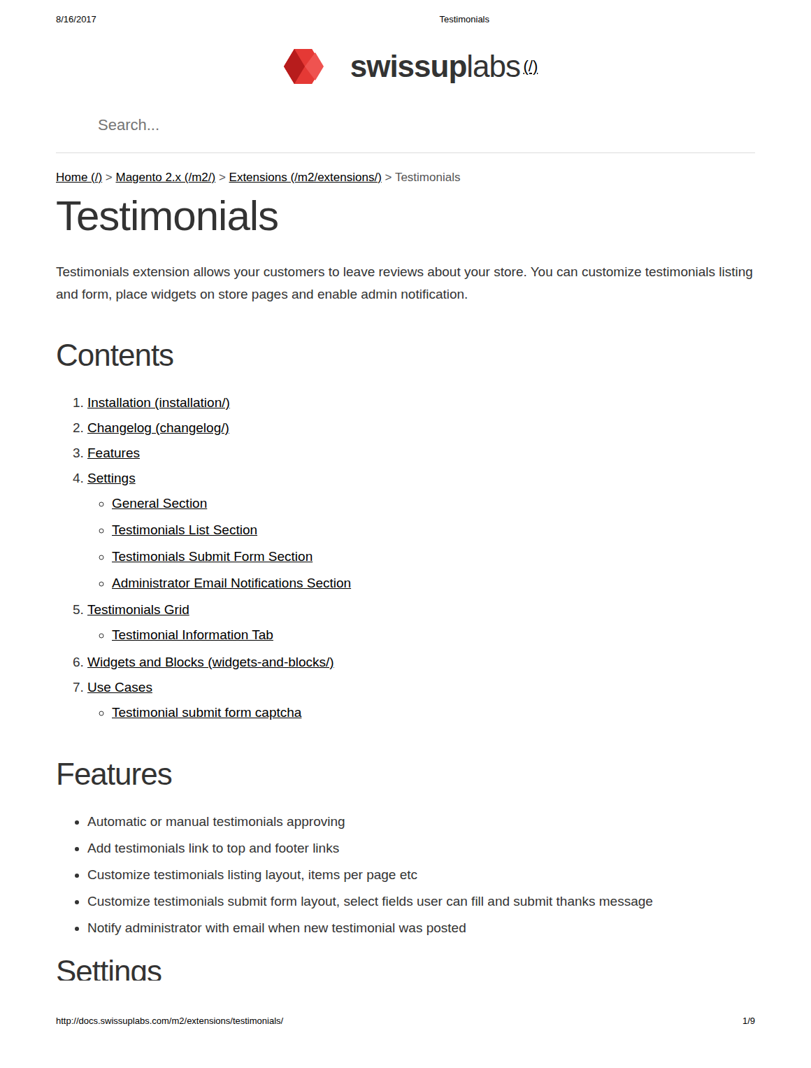8/16/2017 Testimonials
swissup labs (/)
Home (/) > Magento 2.x (/m2/) > Extensions (/m2/extensions/) > Testimonials
Testimonials
Testimonials extension allows your customers to leave reviews about your store. You can customize testimonials listing and form, place widgets on store pages and enable admin notification.
Contents
Installation (installation/)
Changelog (changelog/)
Features
Settings
General Section
Testimonials List Section
Testimonials Submit Form Section
Administrator Email Notifications Section
Testimonials Grid
Testimonial Information Tab
Widgets and Blocks (widgets-and-blocks/)
Use Cases
Testimonial submit form captcha
Features
Automatic or manual testimonials approving
Add testimonials link to top and footer links
Customize testimonials listing layout, items per page etc
Customize testimonials submit form layout, select fields user can fill and submit thanks message
Notify administrator with email when new testimonial was posted
Settings
http://docs.swissuplabs.com/m2/extensions/testimonials/ 1/9